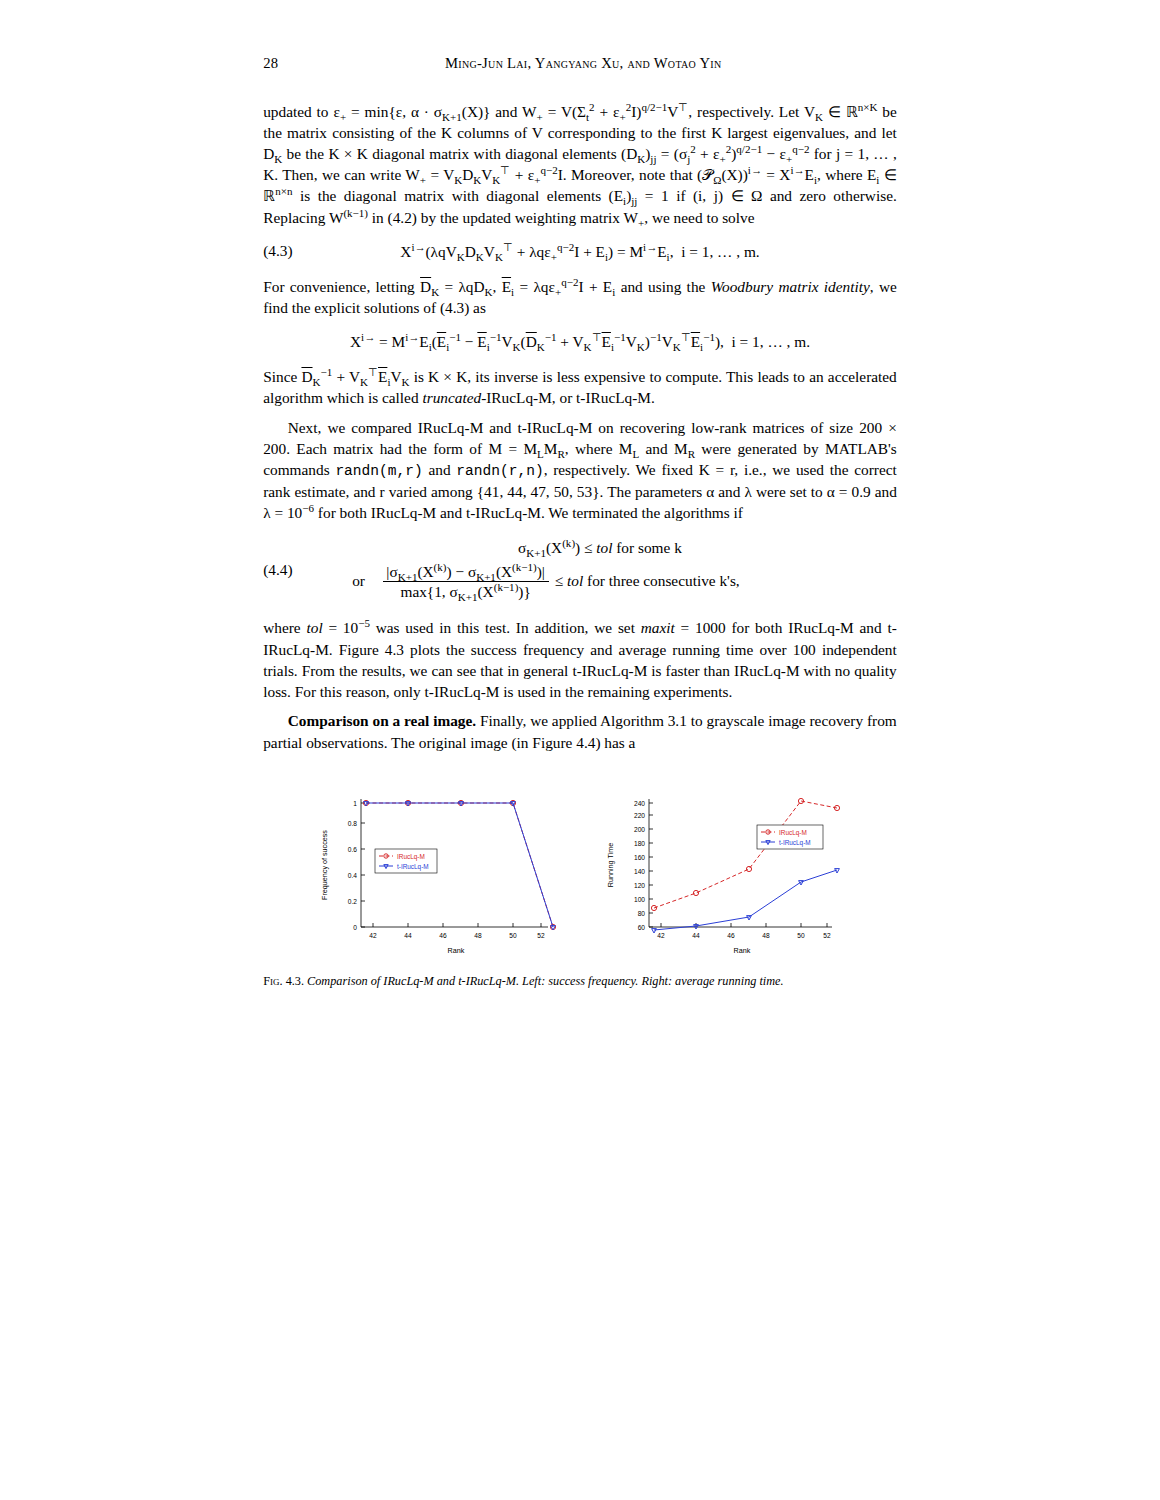28 Ming-Jun Lai, Yangyang Xu, and Wotao Yin
updated to ε+ = min{ε, α · σK+1(X)} and W+ = V(Σt2 + ε+2I)q/2−1V⊤, respectively. Let VK ∈ ℝn×K be the matrix consisting of the K columns of V corresponding to the first K largest eigenvalues, and let DK be the K × K diagonal matrix with diagonal elements (DK)jj = (σj2 + ε+2)q/2−1 − ε+q−2 for j = 1, … , K. Then, we can write W+ = VKDKVK⊤ + ε+q−2I. Moreover, note that (𝒫Ω(X))i→ = Xi→Ei, where Ei ∈ ℝn×n is the diagonal matrix with diagonal elements (Ei)jj = 1 if (i, j) ∈ Ω and zero otherwise. Replacing W(k−1) in (4.2) by the updated weighting matrix W+, we need to solve
(4.3) Xi→(λqVKDKVK⊤ + λqε+q−2I + Ei) = Mi→Ei, i = 1, … , m.
For convenience, letting DK = λqDK, Ei = λqε+q−2I + Ei and using the Woodbury matrix identity, we find the explicit solutions of (4.3) as
Xi→ = Mi→Ei(Ei−1 − Ei−1VK(DK−1 + VK⊤Ei−1VK)−1VK⊤Ei−1), i = 1, … , m.
Since DK−1 + VK⊤EiVK is K × K, its inverse is less expensive to compute. This leads to an accelerated algorithm which is called truncated-IRucLq-M, or t-IRucLq-M.
Next, we compared IRucLq-M and t-IRucLq-M on recovering low-rank matrices of size 200 × 200. Each matrix had the form of M = MLMR, where ML and MR were generated by MATLAB's commands randn(m,r) and randn(r,n), respectively. We fixed K = r, i.e., we used the correct rank estimate, and r varied among {41, 44, 47, 50, 53}. The parameters α and λ were set to α = 0.9 and λ = 10−6 for both IRucLq-M and t-IRucLq-M. We terminated the algorithms if
(4.4)
σK+1(X(k)) ≤ tol for some k or |σK+1(X(k)) − σK+1(X(k−1))| max{1, σK+1(X(k−1))} ≤ tol for three consecutive k's,
where tol = 10−5 was used in this test. In addition, we set maxit = 1000 for both IRucLq-M and t-IRucLq-M. Figure 4.3 plots the success frequency and average running time over 100 independent trials. From the results, we can see that in general t-IRucLq-M is faster than IRucLq-M with no quality loss. For this reason, only t-IRucLq-M is used in the remaining experiments.
Comparison on a real image. Finally, we applied Algorithm 3.1 to grayscale image recovery from partial observations. The original image (in Figure 4.4) has a
0 0.2 0.4 0.6 0.8 1 42 44 46 48 50 52 Rank Frequency of success IRucLq-M t-IRucLq-M 60 80 100 120 140 160 180 200 220 240 42 44 46 48 50 52 Rank Running Time IRucLq-M t-IRucLq-M
Fig. 4.3. Comparison of IRucLq-M and t-IRucLq-M. Left: success frequency. Right: average running time.